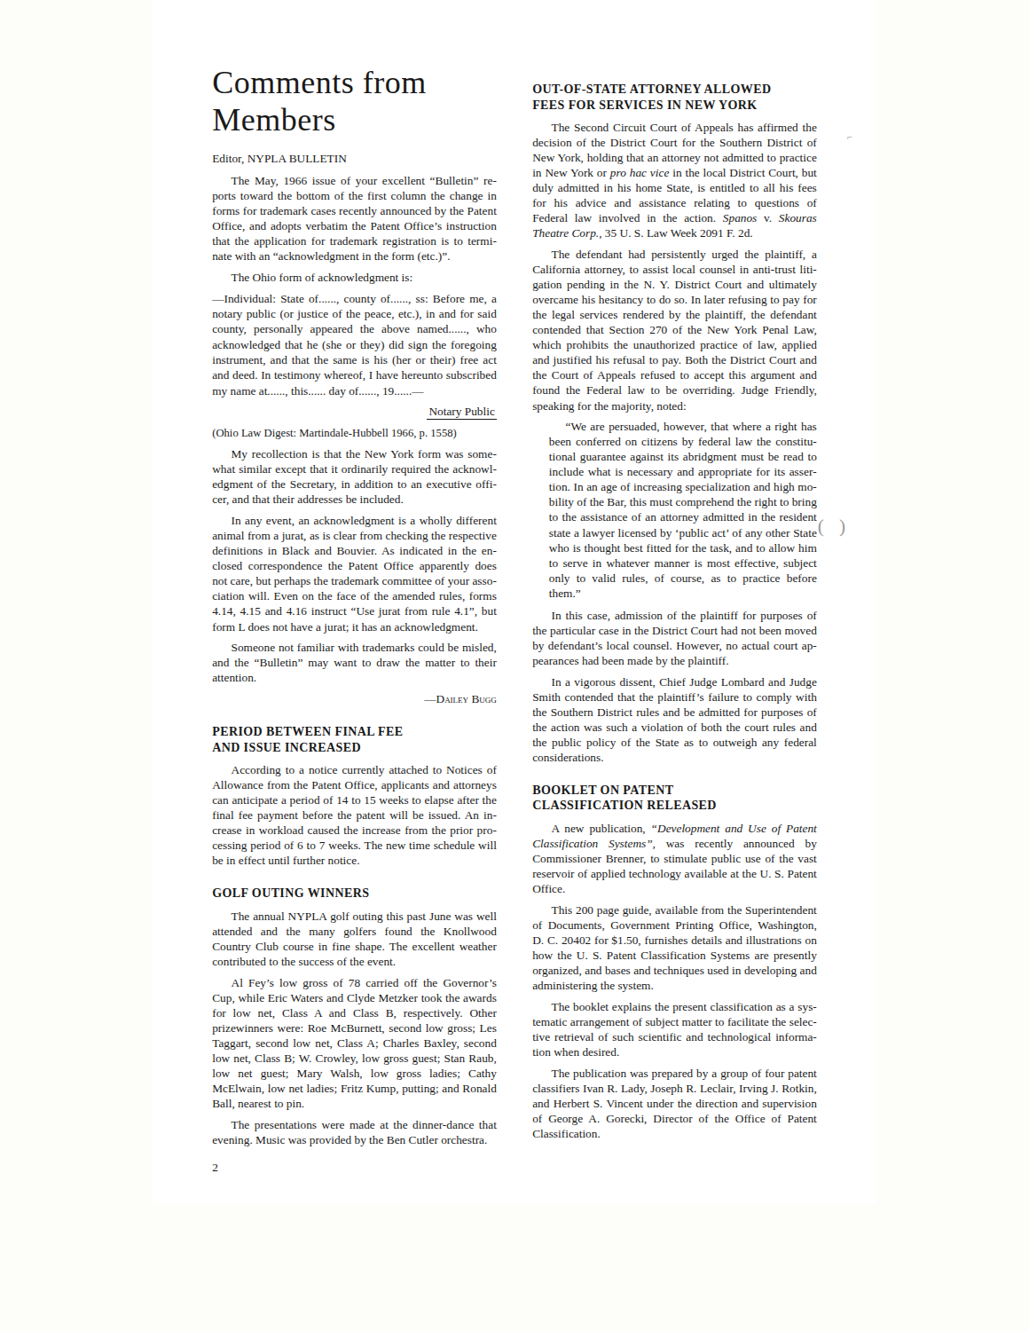⌐
( )
Comments from Members
Editor, NYPLA BULLETIN
The May, 1966 issue of your excellent “Bulletin” reports toward the bottom of the first column the change in forms for trademark cases recently announced by the Patent Office, and adopts verbatim the Patent Office’s instruction that the application for trademark registration is to terminate with an “acknowledgment in the form (etc.)”.
The Ohio form of acknowledgment is:
—Individual: State of......, county of......, ss: Before me, a notary public (or justice of the peace, etc.), in and for said county, personally appeared the above named......, who acknowledged that he (she or they) did sign the foregoing instrument, and that the same is his (her or their) free act and deed. In testimony whereof, I have hereunto subscribed my name at......, this...... day of......, 19......—
Notary Public
(Ohio Law Digest: Martindale-Hubbell 1966, p. 1558)
My recollection is that the New York form was somewhat similar except that it ordinarily required the acknowledgment of the Secretary, in addition to an executive officer, and that their addresses be included.
In any event, an acknowledgment is a wholly different animal from a jurat, as is clear from checking the respective definitions in Black and Bouvier. As indicated in the enclosed correspondence the Patent Office apparently does not care, but perhaps the trademark committee of your association will. Even on the face of the amended rules, forms 4.14, 4.15 and 4.16 instruct “Use jurat from rule 4.1”, but form L does not have a jurat; it has an acknowledgment.
Someone not familiar with trademarks could be misled, and the “Bulletin” may want to draw the matter to their attention.
—Dailey Bugg
PERIOD BETWEEN FINAL FEE
AND ISSUE INCREASED
According to a notice currently attached to Notices of Allowance from the Patent Office, applicants and attorneys can anticipate a period of 14 to 15 weeks to elapse after the final fee payment before the patent will be issued. An increase in workload caused the increase from the prior processing period of 6 to 7 weeks. The new time schedule will be in effect until further notice.
GOLF OUTING WINNERS
The annual NYPLA golf outing this past June was well attended and the many golfers found the Knollwood Country Club course in fine shape. The excellent weather contributed to the success of the event.
Al Fey’s low gross of 78 carried off the Governor’s Cup, while Eric Waters and Clyde Metzker took the awards for low net, Class A and Class B, respectively. Other prizewinners were: Roe McBurnett, second low gross; Les Taggart, second low net, Class A; Charles Baxley, second low net, Class B; W. Crowley, low gross guest; Stan Raub, low net guest; Mary Walsh, low gross ladies; Cathy McElwain, low net ladies; Fritz Kump, putting; and Ronald Ball, nearest to pin.
The presentations were made at the dinner-dance that evening. Music was provided by the Ben Cutler orchestra.
OUT-OF-STATE ATTORNEY ALLOWED
FEES FOR SERVICES IN NEW YORK
The Second Circuit Court of Appeals has affirmed the decision of the District Court for the Southern District of New York, holding that an attorney not admitted to practice in New York or pro hac vice in the local District Court, but duly admitted in his home State, is entitled to all his fees for his advice and assistance relating to questions of Federal law involved in the action. Spanos v. Skouras Theatre Corp., 35 U. S. Law Week 2091 F. 2d.
The defendant had persistently urged the plaintiff, a California attorney, to assist local counsel in anti-trust litigation pending in the N. Y. District Court and ultimately overcame his hesitancy to do so. In later refusing to pay for the legal services rendered by the plaintiff, the defendant contended that Section 270 of the New York Penal Law, which prohibits the unauthorized practice of law, applied and justified his refusal to pay. Both the District Court and the Court of Appeals refused to accept this argument and found the Federal law to be overriding. Judge Friendly, speaking for the majority, noted:
“We are persuaded, however, that where a right has been conferred on citizens by federal law the constitutional guarantee against its abridgment must be read to include what is necessary and appropriate for its assertion. In an age of increasing specialization and high mobility of the Bar, this must comprehend the right to bring to the assistance of an attorney admitted in the resident state a lawyer licensed by ‘public act’ of any other State who is thought best fitted for the task, and to allow him to serve in whatever manner is most effective, subject only to valid rules, of course, as to practice before them.”
In this case, admission of the plaintiff for purposes of the particular case in the District Court had not been moved by defendant’s local counsel. However, no actual court appearances had been made by the plaintiff.
In a vigorous dissent, Chief Judge Lombard and Judge Smith contended that the plaintiff’s failure to comply with the Southern District rules and be admitted for purposes of the action was such a violation of both the court rules and the public policy of the State as to outweigh any federal considerations.
BOOKLET ON PATENT
CLASSIFICATION RELEASED
A new publication, “Development and Use of Patent Classification Systems”, was recently announced by Commissioner Brenner, to stimulate public use of the vast reservoir of applied technology available at the U. S. Patent Office.
This 200 page guide, available from the Superintendent of Documents, Government Printing Office, Washington, D. C. 20402 for $1.50, furnishes details and illustrations on how the U. S. Patent Classification Systems are presently organized, and bases and techniques used in developing and administering the system.
The booklet explains the present classification as a systematic arrangement of subject matter to facilitate the selective retrieval of such scientific and technological information when desired.
The publication was prepared by a group of four patent classifiers Ivan R. Lady, Joseph R. Leclair, Irving J. Rotkin, and Herbert S. Vincent under the direction and supervision of George A. Gorecki, Director of the Office of Patent Classification.
2